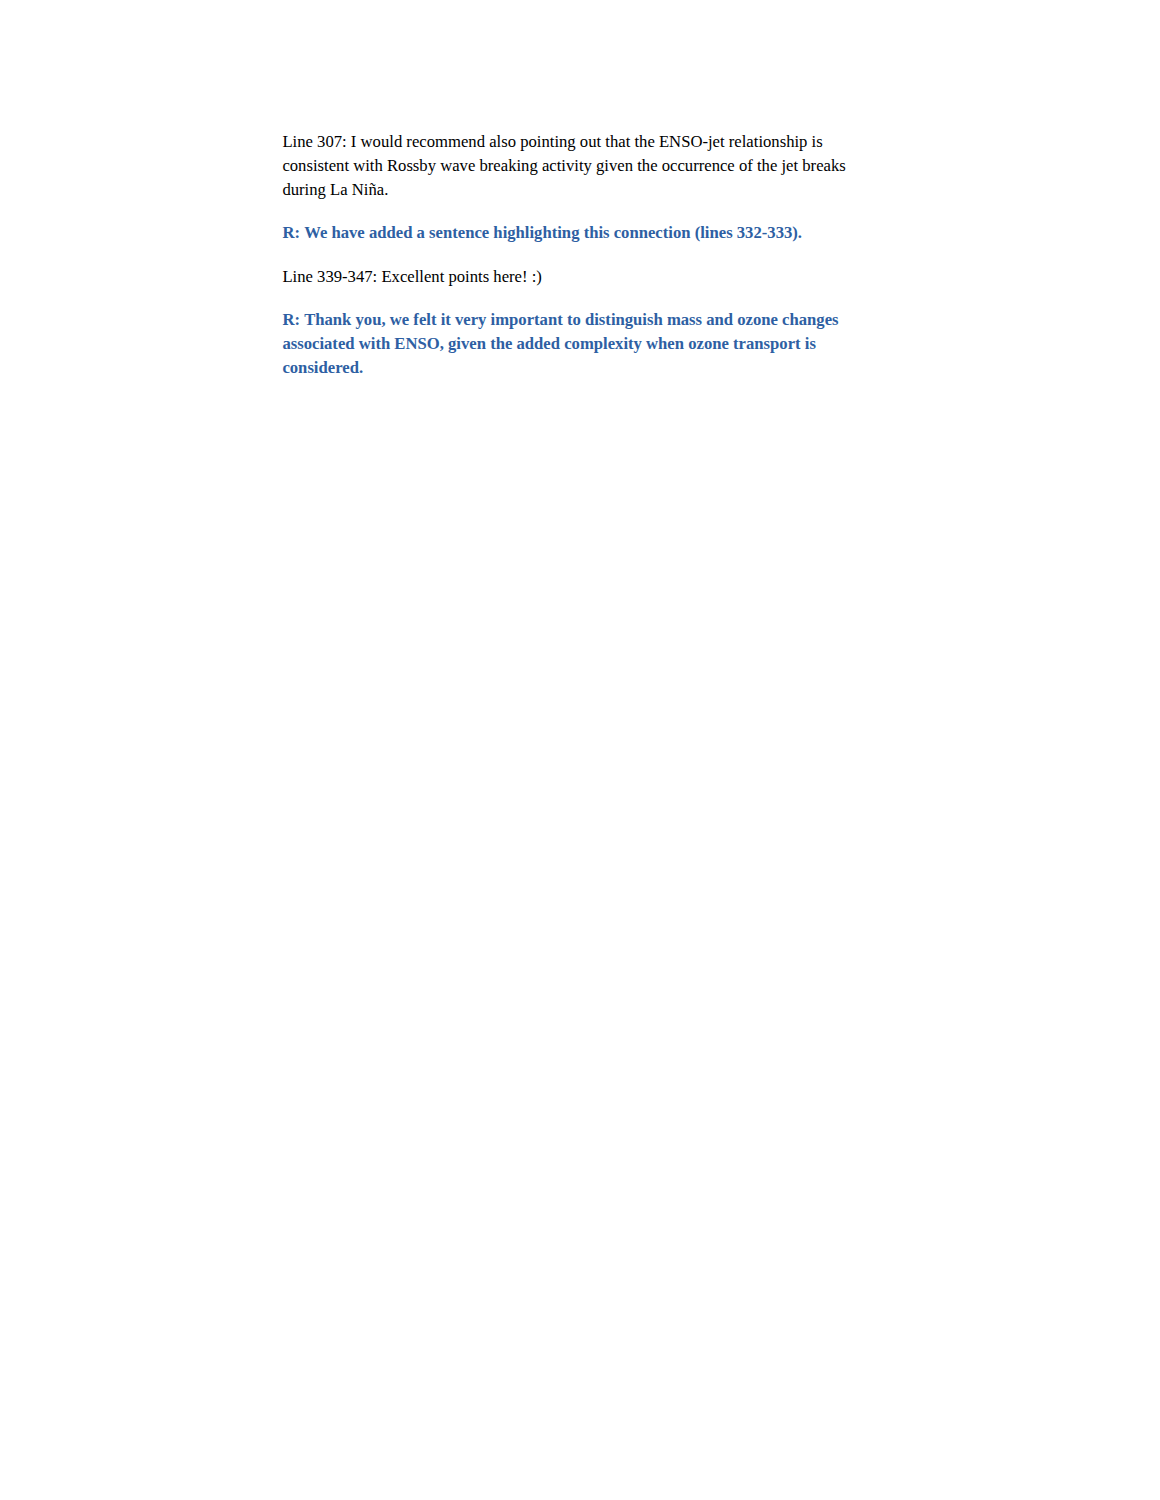Line 307: I would recommend also pointing out that the ENSO-jet relationship is consistent with Rossby wave breaking activity given the occurrence of the jet breaks during La Niña.
R: We have added a sentence highlighting this connection (lines 332-333).
Line 339-347: Excellent points here! :)
R: Thank you, we felt it very important to distinguish mass and ozone changes associated with ENSO, given the added complexity when ozone transport is considered.